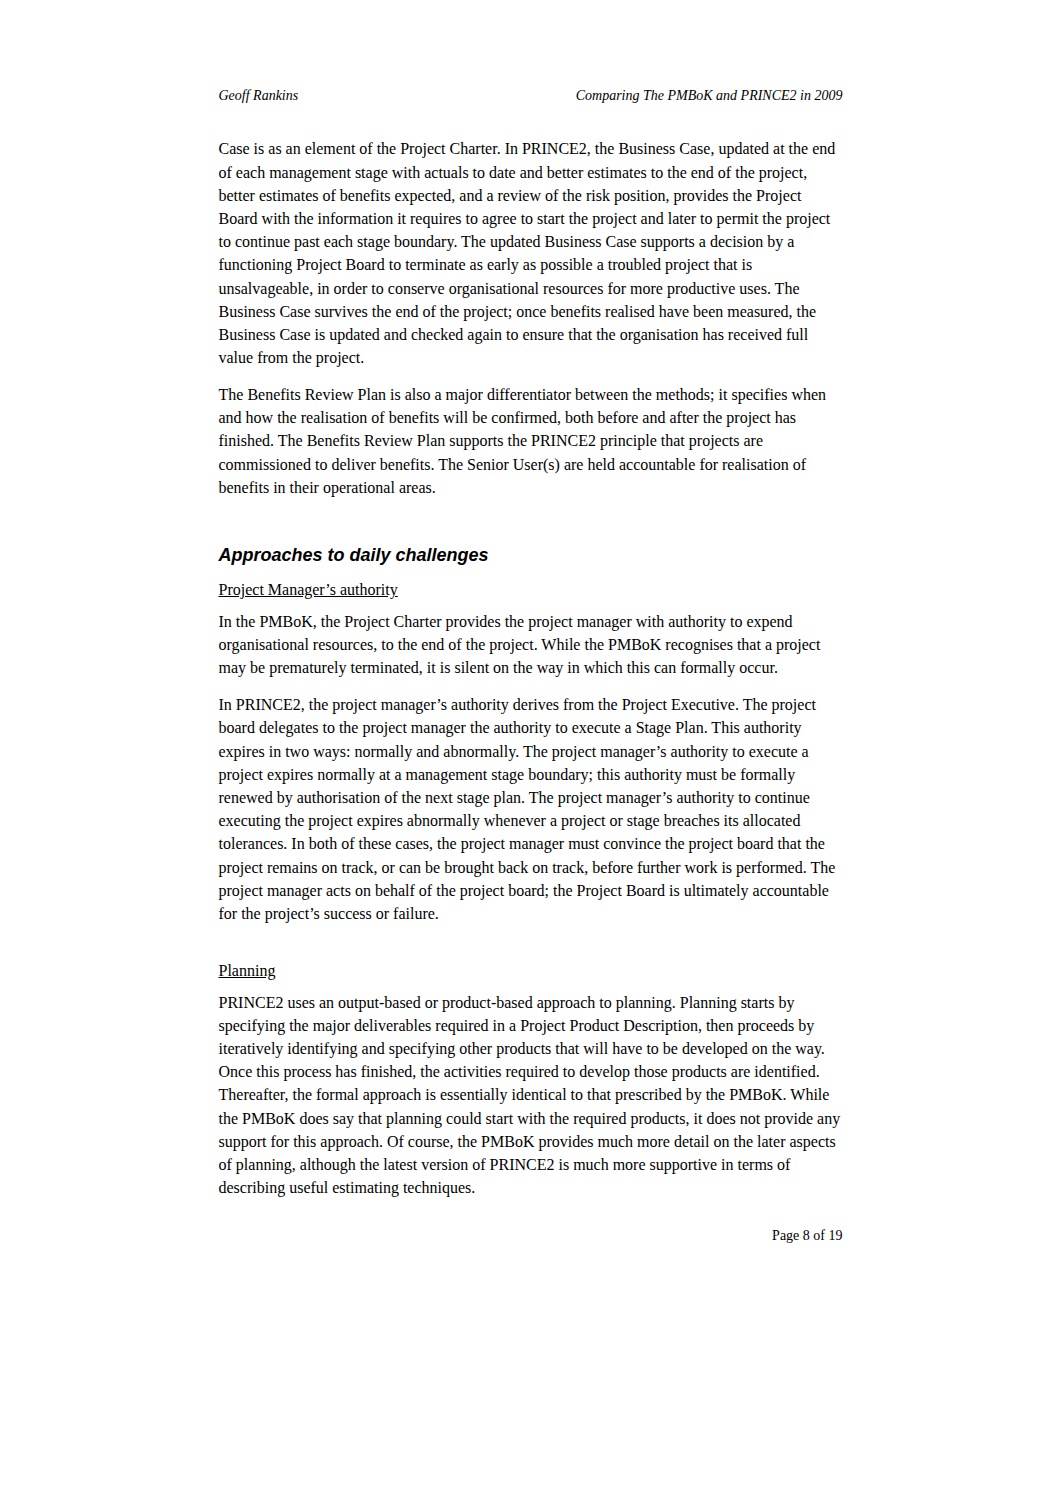Geoff Rankins Comparing The PMBoK and PRINCE2 in 2009
Case is as an element of the Project Charter. In PRINCE2, the Business Case, updated at the end of each management stage with actuals to date and better estimates to the end of the project, better estimates of benefits expected, and a review of the risk position, provides the Project Board with the information it requires to agree to start the project and later to permit the project to continue past each stage boundary. The updated Business Case supports a decision by a functioning Project Board to terminate as early as possible a troubled project that is unsalvageable, in order to conserve organisational resources for more productive uses. The Business Case survives the end of the project; once benefits realised have been measured, the Business Case is updated and checked again to ensure that the organisation has received full value from the project.
The Benefits Review Plan is also a major differentiator between the methods; it specifies when and how the realisation of benefits will be confirmed, both before and after the project has finished. The Benefits Review Plan supports the PRINCE2 principle that projects are commissioned to deliver benefits. The Senior User(s) are held accountable for realisation of benefits in their operational areas.
Approaches to daily challenges
Project Manager’s authority
In the PMBoK, the Project Charter provides the project manager with authority to expend organisational resources, to the end of the project. While the PMBoK recognises that a project may be prematurely terminated, it is silent on the way in which this can formally occur.
In PRINCE2, the project manager’s authority derives from the Project Executive. The project board delegates to the project manager the authority to execute a Stage Plan. This authority expires in two ways: normally and abnormally. The project manager’s authority to execute a project expires normally at a management stage boundary; this authority must be formally renewed by authorisation of the next stage plan. The project manager’s authority to continue executing the project expires abnormally whenever a project or stage breaches its allocated tolerances. In both of these cases, the project manager must convince the project board that the project remains on track, or can be brought back on track, before further work is performed. The project manager acts on behalf of the project board; the Project Board is ultimately accountable for the project’s success or failure.
Planning
PRINCE2 uses an output-based or product-based approach to planning. Planning starts by specifying the major deliverables required in a Project Product Description, then proceeds by iteratively identifying and specifying other products that will have to be developed on the way. Once this process has finished, the activities required to develop those products are identified. Thereafter, the formal approach is essentially identical to that prescribed by the PMBoK. While the PMBoK does say that planning could start with the required products, it does not provide any support for this approach. Of course, the PMBoK provides much more detail on the later aspects of planning, although the latest version of PRINCE2 is much more supportive in terms of describing useful estimating techniques.
Page 8 of 19